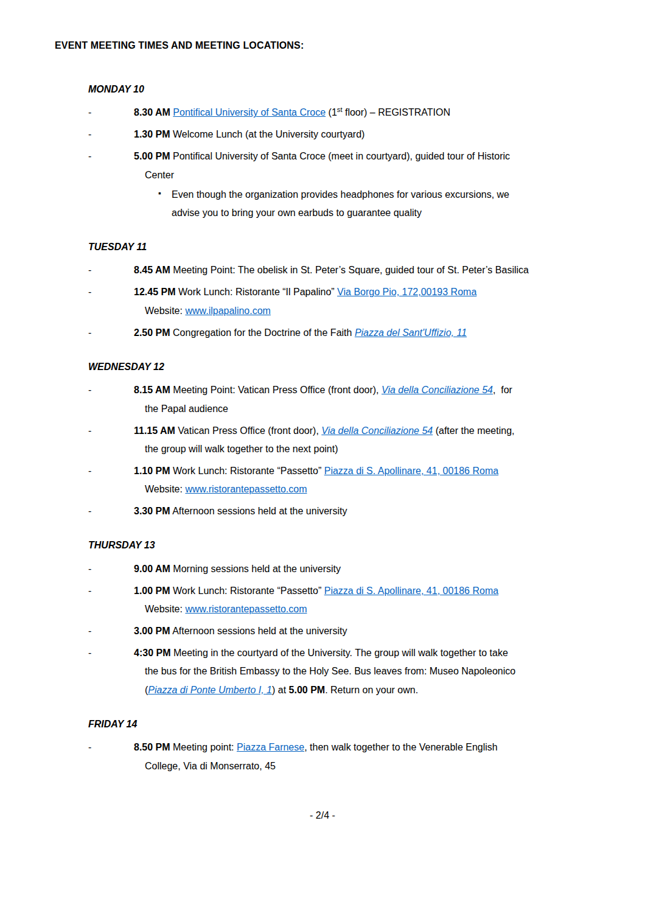EVENT MEETING TIMES AND MEETING LOCATIONS:
MONDAY 10
8.30 AM Pontifical University of Santa Croce (1st floor) – REGISTRATION
1.30 PM Welcome Lunch (at the University courtyard)
5.00 PM Pontifical University of Santa Croce (meet in courtyard), guided tour of Historic Center
Even though the organization provides headphones for various excursions, we advise you to bring your own earbuds to guarantee quality
TUESDAY 11
8.45 AM Meeting Point: The obelisk in St. Peter’s Square, guided tour of St. Peter’s Basilica
12.45 PM Work Lunch: Ristorante “Il Papalino” Via Borgo Pio, 172,00193 Roma Website: www.ilpapalino.com
2.50 PM Congregation for the Doctrine of the Faith Piazza del Sant'Uffizio, 11
WEDNESDAY 12
8.15 AM Meeting Point: Vatican Press Office (front door), Via della Conciliazione 54, for the Papal audience
11.15 AM Vatican Press Office (front door), Via della Conciliazione 54 (after the meeting, the group will walk together to the next point)
1.10 PM Work Lunch: Ristorante “Passetto” Piazza di S. Apollinare, 41, 00186 Roma Website: www.ristorantepassetto.com
3.30 PM Afternoon sessions held at the university
THURSDAY 13
9.00 AM Morning sessions held at the university
1.00 PM Work Lunch: Ristorante “Passetto” Piazza di S. Apollinare, 41, 00186 Roma Website: www.ristorantepassetto.com
3.00 PM Afternoon sessions held at the university
4:30 PM Meeting in the courtyard of the University. The group will walk together to take the bus for the British Embassy to the Holy See. Bus leaves from: Museo Napoleonico (Piazza di Ponte Umberto I, 1) at 5.00 PM. Return on your own.
FRIDAY 14
8.50 PM Meeting point: Piazza Farnese, then walk together to the Venerable English College, Via di Monserrato, 45
- 2/4 -